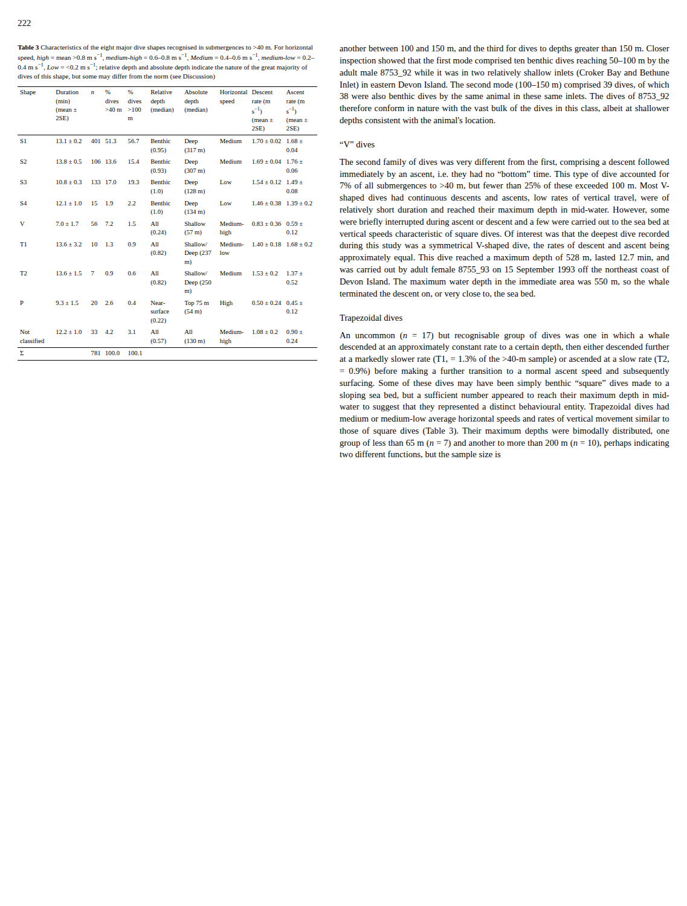222
Table 3 Characteristics of the eight major dive shapes recognised in submergences to >40 m. For horizontal speed, high = mean >0.8 m s−1, medium-high = 0.6–0.8 m s−1, Medium = 0.4–0.6 m s−1, medium-low = 0.2–0.4 m s−1, Low = <0.2 m s−1; relative depth and absolute depth indicate the nature of the great majority of dives of this shape, but some may differ from the norm (see Discussion)
| Shape | Duration (min) (mean ± 2SE) | n | % dives >40 m | % dives >100 m | Relative depth (median) | Absolute depth (median) | Horizontal speed | Descent rate (m s −1 ) (mean ± 2SE) | Ascent rate (m s −1 ) (mean ± 2SE) |
| --- | --- | --- | --- | --- | --- | --- | --- | --- | --- |
| S1 | 13.1 ± 0.2 | 401 | 51.3 | 56.7 | Benthic (0.95) | Deep (317 m) | Medium | 1.70 ± 0.02 | 1.68 ± 0.04 |
| S2 | 13.8 ± 0.5 | 106 | 13.6 | 15.4 | Benthic (0.93) | Deep (307 m) | Medium | 1.69 ± 0.04 | 1.76 ± 0.06 |
| S3 | 10.8 ± 0.3 | 133 | 17.0 | 19.3 | Benthic (1.0) | Deep (128 m) | Low | 1.54 ± 0.12 | 1.49 ± 0.08 |
| S4 | 12.1 ± 1.0 | 15 | 1.9 | 2.2 | Benthic (1.0) | Deep (134 m) | Low | 1.46 ± 0.38 | 1.39 ± 0.2 |
| V | 7.0 ± 1.7 | 56 | 7.2 | 1.5 | All (0.24) | Shallow (57 m) | Medium- high | 0.83 ± 0.36 | 0.59 ± 0.12 |
| T1 | 13.6 ± 3.2 | 10 | 1.3 | 0.9 | All (0.82) | Shallow/ Deep (237 m) | Medium- low | 1.40 ± 0.18 | 1.68 ± 0.2 |
| T2 | 13.6 ± 1.5 | 7 | 0.9 | 0.6 | All (0.82) | Shallow/ Deep (250 m) | Medium | 1.53 ± 0.2 | 1.37 ± 0.52 |
| P | 9.3 ± 1.5 | 20 | 2.6 | 0.4 | Near-surface (0.22) | Top 75 m (54 m) | High | 0.50 ± 0.24 | 0.45 ± 0.12 |
| Not classified | 12.2 ± 1.0 | 33 | 4.2 | 3.1 | All (0.57) | All (130 m) | Medium- high | 1.08 ± 0.2 | 0.90 ± 0.24 |
| Σ | | 781 | 100.0 | 100.1 | | | | | |
another between 100 and 150 m, and the third for dives to depths greater than 150 m. Closer inspection showed that the first mode comprised ten benthic dives reaching 50–100 m by the adult male 8753_92 while it was in two relatively shallow inlets (Croker Bay and Bethune Inlet) in eastern Devon Island. The second mode (100–150 m) comprised 39 dives, of which 38 were also benthic dives by the same animal in these same inlets. The dives of 8753_92 therefore conform in nature with the vast bulk of the dives in this class, albeit at shallower depths consistent with the animal's location.
“V” dives
The second family of dives was very different from the first, comprising a descent followed immediately by an ascent, i.e. they had no “bottom” time. This type of dive accounted for 7% of all submergences to >40 m, but fewer than 25% of these exceeded 100 m. Most V-shaped dives had continuous descents and ascents, low rates of vertical travel, were of relatively short duration and reached their maximum depth in mid-water. However, some were briefly interrupted during ascent or descent and a few were carried out to the sea bed at vertical speeds characteristic of square dives. Of interest was that the deepest dive recorded during this study was a symmetrical V-shaped dive, the rates of descent and ascent being approximately equal. This dive reached a maximum depth of 528 m, lasted 12.7 min, and was carried out by adult female 8755_93 on 15 September 1993 off the northeast coast of Devon Island. The maximum water depth in the immediate area was 550 m, so the whale terminated the descent on, or very close to, the sea bed.
Trapezoidal dives
An uncommon (n = 17) but recognisable group of dives was one in which a whale descended at an approximately constant rate to a certain depth, then either descended further at a markedly slower rate (T1, = 1.3% of the >40-m sample) or ascended at a slow rate (T2, = 0.9%) before making a further transition to a normal ascent speed and subsequently surfacing. Some of these dives may have been simply benthic “square” dives made to a sloping sea bed, but a sufficient number appeared to reach their maximum depth in mid-water to suggest that they represented a distinct behavioural entity. Trapezoidal dives had medium or medium-low average horizontal speeds and rates of vertical movement similar to those of square dives (Table 3). Their maximum depths were bimodally distributed, one group of less than 65 m (n = 7) and another to more than 200 m (n = 10), perhaps indicating two different functions, but the sample size is